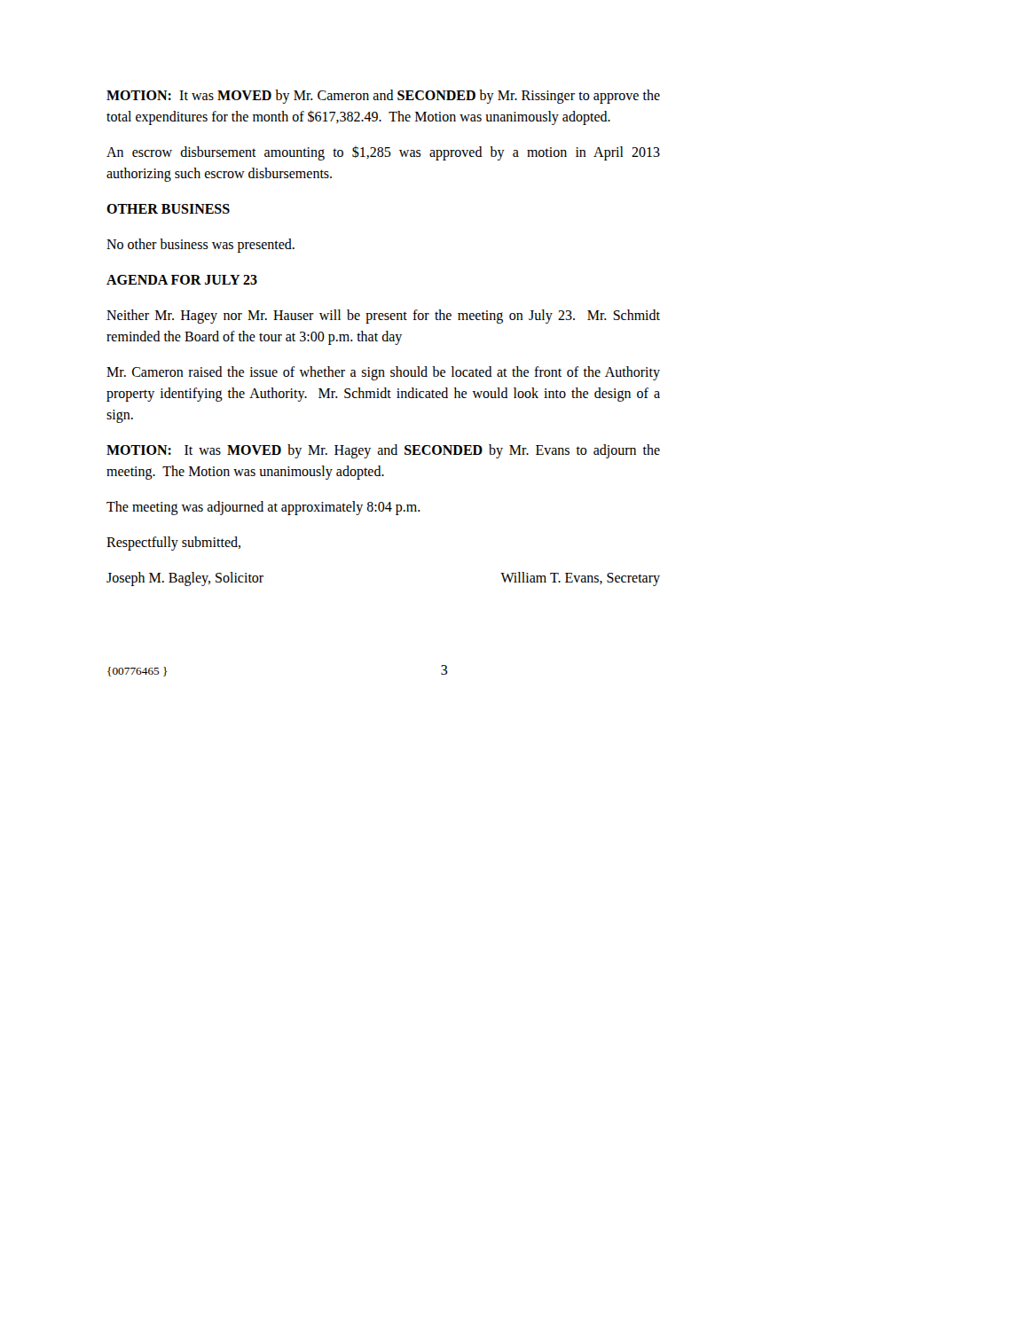MOTION: It was MOVED by Mr. Cameron and SECONDED by Mr. Rissinger to approve the total expenditures for the month of $617,382.49. The Motion was unanimously adopted.
An escrow disbursement amounting to $1,285 was approved by a motion in April 2013 authorizing such escrow disbursements.
OTHER BUSINESS
No other business was presented.
AGENDA FOR JULY 23
Neither Mr. Hagey nor Mr. Hauser will be present for the meeting on July 23. Mr. Schmidt reminded the Board of the tour at 3:00 p.m. that day
Mr. Cameron raised the issue of whether a sign should be located at the front of the Authority property identifying the Authority. Mr. Schmidt indicated he would look into the design of a sign.
MOTION: It was MOVED by Mr. Hagey and SECONDED by Mr. Evans to adjourn the meeting. The Motion was unanimously adopted.
The meeting was adjourned at approximately 8:04 p.m.
Respectfully submitted,
Joseph M. Bagley, Solicitor William T. Evans, Secretary
{00776465 } 3